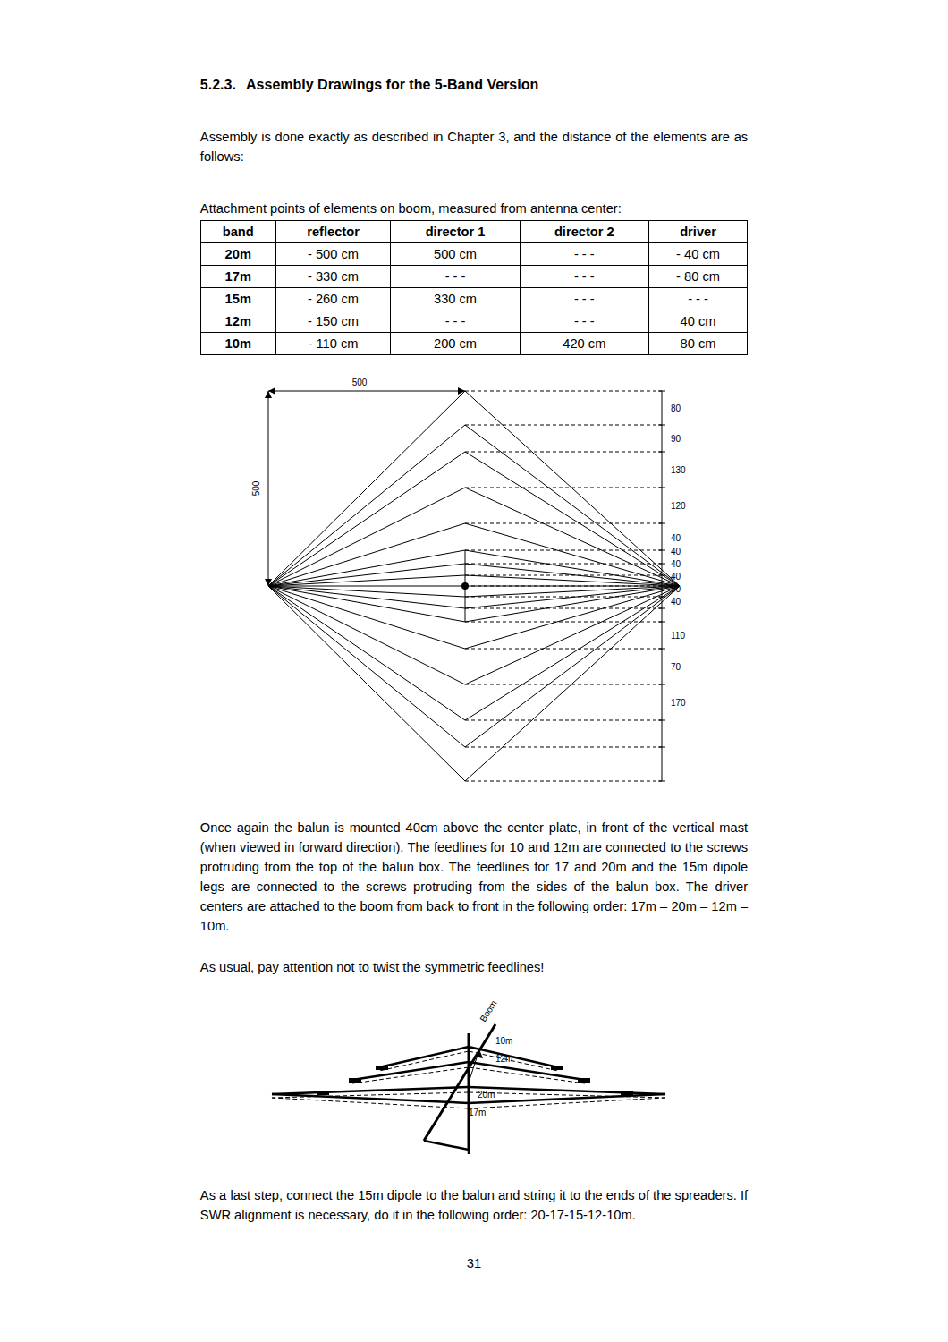5.2.3. Assembly Drawings for the 5-Band Version
Assembly is done exactly as described in Chapter 3, and the distance of the elements are as follows:
Attachment points of elements on boom, measured from antenna center:
| band | reflector | director 1 | director 2 | driver |
| --- | --- | --- | --- | --- |
| 20m | - 500 cm | 500 cm | - - - | - 40 cm |
| 17m | - 330 cm | - - - | - - - | - 80 cm |
| 15m | - 260 cm | 330 cm | - - - | - - - |
| 12m | - 150 cm | - - - | - - - | 40 cm |
| 10m | - 110 cm | 200 cm | 420 cm | 80 cm |
500 500 80 90 130 120 40 40 40 40 30 40 110 70 170
Once again the balun is mounted 40cm above the center plate, in front of the vertical mast (when viewed in forward direction). The feedlines for 10 and 12m are connected to the screws protruding from the top of the balun box. The feedlines for 17 and 20m and the 15m dipole legs are connected to the screws protruding from the sides of the balun box. The driver centers are attached to the boom from back to front in the following order: 17m – 20m – 12m – 10m.
As usual, pay attention not to twist the symmetric feedlines!
Boom 10m 12m 20m 17m
As a last step, connect the 15m dipole to the balun and string it to the ends of the spreaders. If SWR alignment is necessary, do it in the following order: 20-17-15-12-10m.
31